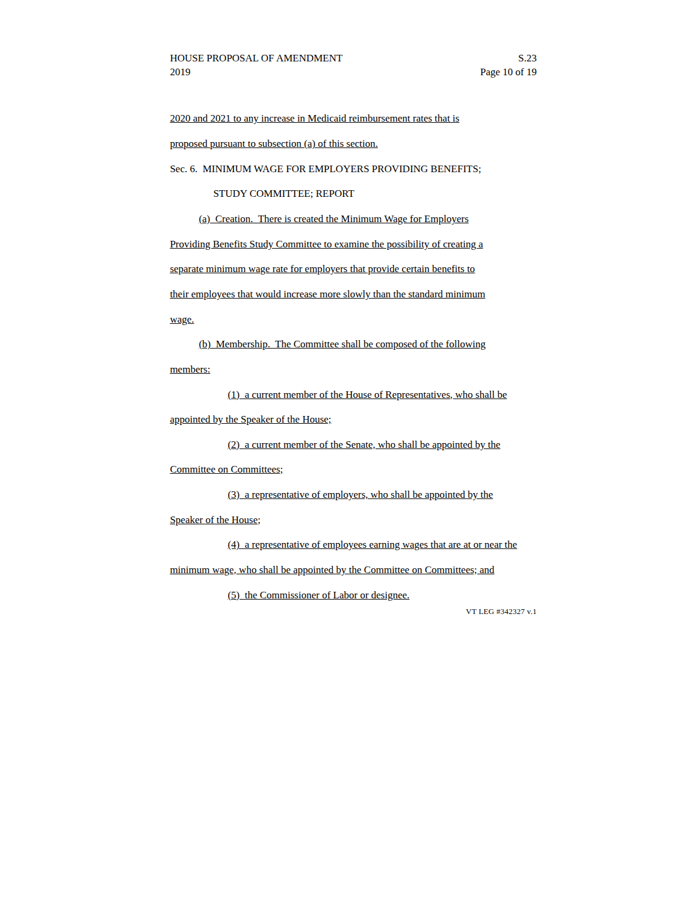HOUSE PROPOSAL OF AMENDMENT
2019
S.23
Page 10 of 19
2020 and 2021 to any increase in Medicaid reimbursement rates that is
proposed pursuant to subsection (a) of this section.
Sec. 6. MINIMUM WAGE FOR EMPLOYERS PROVIDING BENEFITS;
STUDY COMMITTEE; REPORT
(a) Creation. There is created the Minimum Wage for Employers
Providing Benefits Study Committee to examine the possibility of creating a
separate minimum wage rate for employers that provide certain benefits to
their employees that would increase more slowly than the standard minimum
wage.
(b) Membership. The Committee shall be composed of the following
members:
(1) a current member of the House of Representatives, who shall be
appointed by the Speaker of the House;
(2) a current member of the Senate, who shall be appointed by the
Committee on Committees;
(3) a representative of employers, who shall be appointed by the
Speaker of the House;
(4) a representative of employees earning wages that are at or near the
minimum wage, who shall be appointed by the Committee on Committees; and
(5) the Commissioner of Labor or designee.
VT LEG #342327 v.1